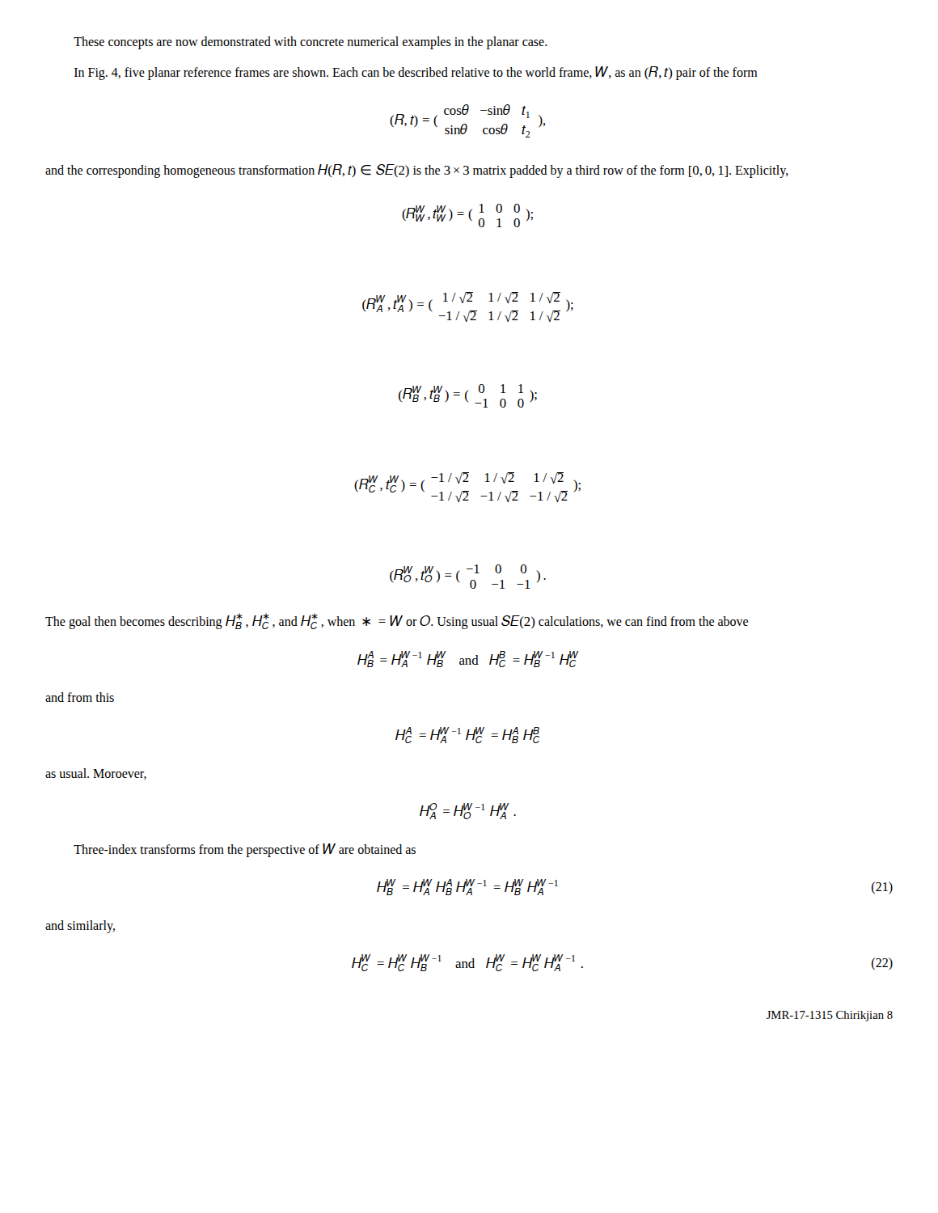These concepts are now demonstrated with concrete numerical examples in the planar case.
In Fig. 4, five planar reference frames are shown. Each can be described relative to the world frame, W, as an (R,t) pair of the form
(R,t) = ( cosθ −sinθ t1 sinθ cosθ t2 ) ,
and the corresponding homogeneous transformation H(R,t)∈SE(2) is the 3×3 matrix padded by a third row of the form [0,0,1]. Explicitly,
( RWW , tWW ) = ( 100 010 ) ;
( RAW , tAW ) = ( 1/2 1/2 1/2 −1/2 1/2 1/2 ) ;
( RBW , tBW ) = ( 011 −100 ) ;
( RCW , tCW ) = ( −1/2 1/2 1/2 −1/2 −1/2 −1/2 ) ;
( ROW , tOW ) = ( −100 0−1−1 ) .
The goal then becomes describing HB∗, HC∗, and HC∗, when ∗=W or O. Using usual SE(2) calculations, we can find from the above
HBA = HAW −1 HBW and HCB = HBW −1 HCW
and from this
HCA = HAW −1 HCW = HBA HCB
as usual. Moroever,
HAO = HOW −1 HAW .
Three-index transforms from the perspective of W are obtained as
HBW = HAW HBA HAW −1 = HBW HAW −1 (21)
and similarly,
HCW = HCW HBW −1 and HCW = HCW HAW −1 . (22)
JMR-17-1315 Chirikjian 8